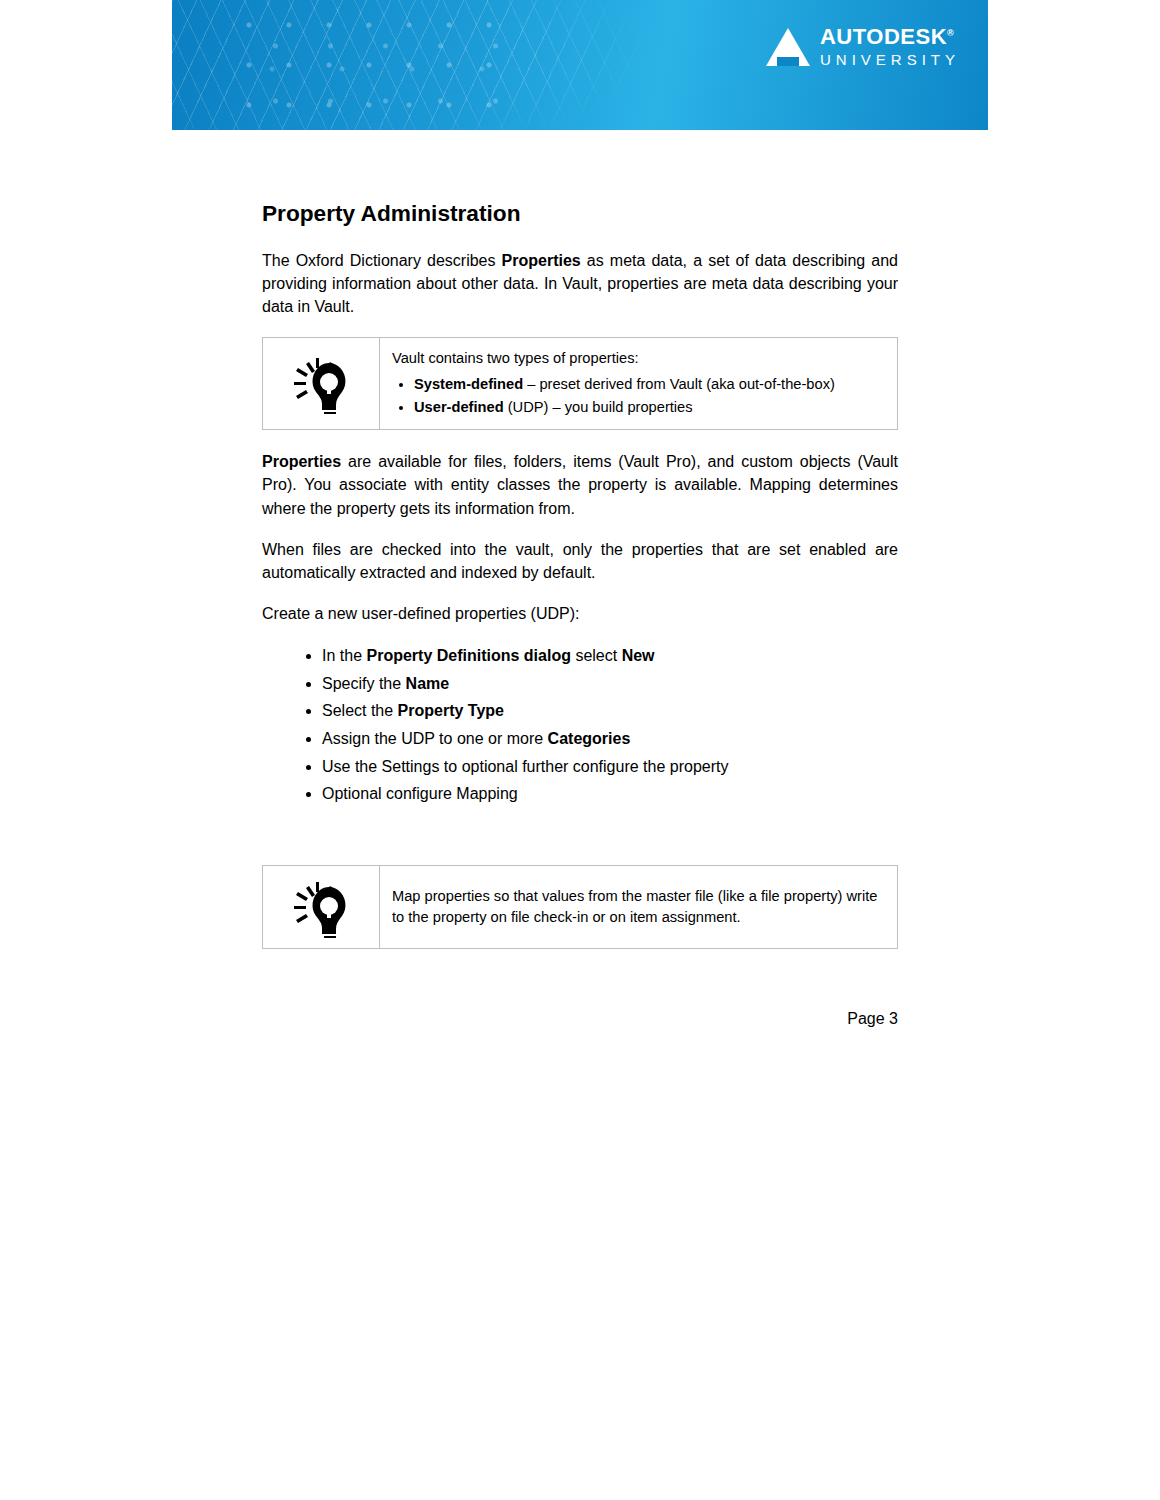AUTODESK®
UNIVERSITY
Property Administration
The Oxford Dictionary describes Properties as meta data, a set of data describing and providing information about other data. In Vault, properties are meta data describing your data in Vault.
| | Vault contains two types of properties: System-defined – preset derived from Vault (aka out-of-the-box) User-defined (UDP) – you build properties |
Properties are available for files, folders, items (Vault Pro), and custom objects (Vault Pro). You associate with entity classes the property is available. Mapping determines where the property gets its information from.
When files are checked into the vault, only the properties that are set enabled are automatically extracted and indexed by default.
Create a new user-defined properties (UDP):
In the Property Definitions dialog select New
Specify the Name
Select the Property Type
Assign the UDP to one or more Categories
Use the Settings to optional further configure the property
Optional configure Mapping
| | Map properties so that values from the master file (like a file property) write to the property on file check-in or on item assignment. |
Page 3